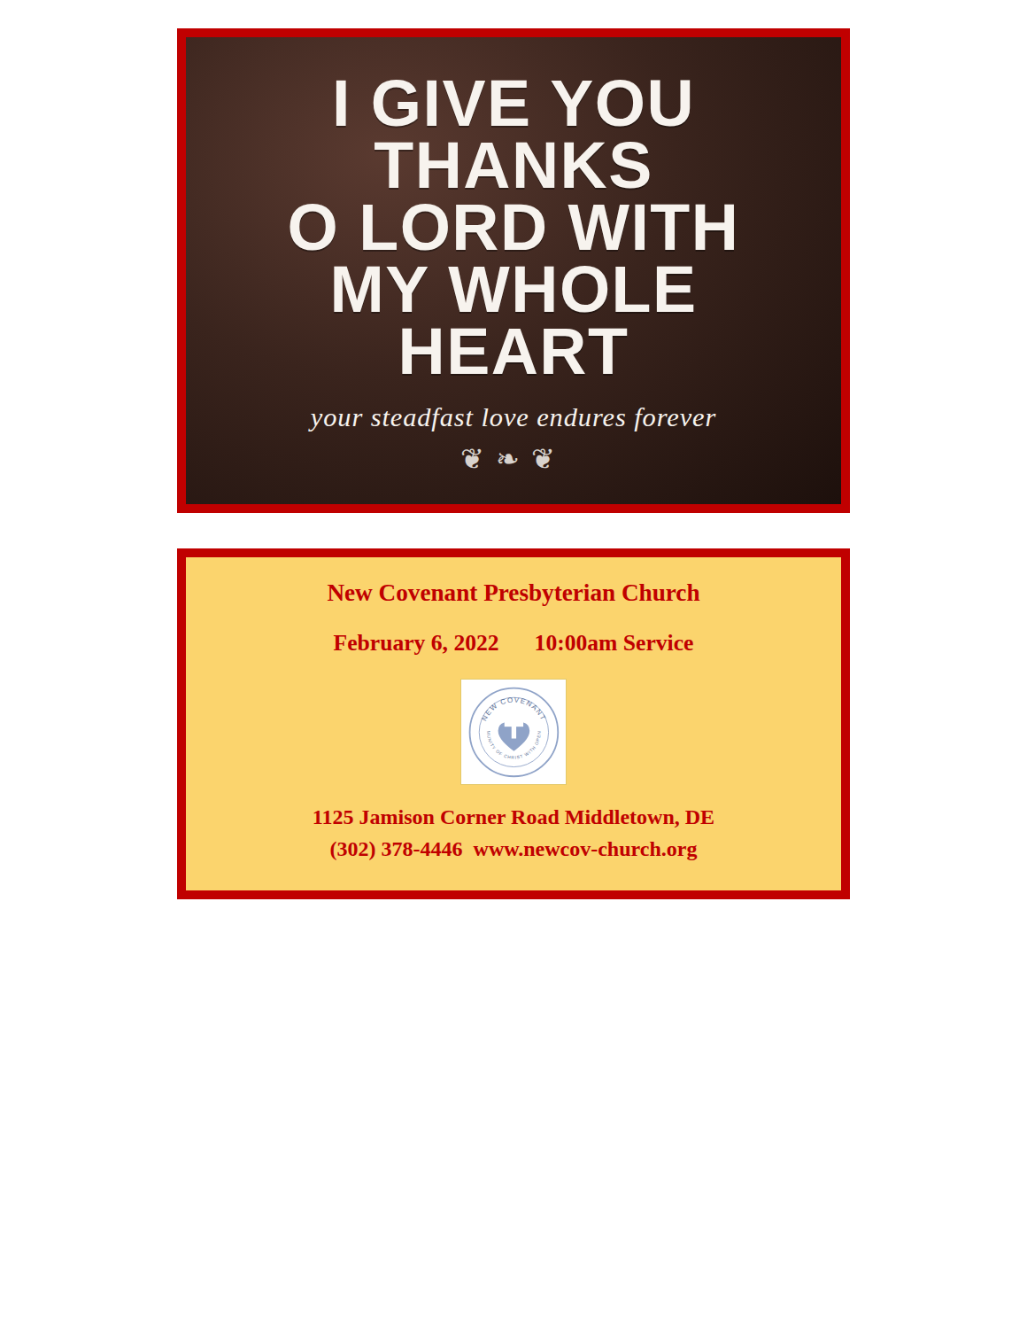I Give You Thanks O Lord With My Whole Heart
your steadfast love endures forever
❦❧❦
New Covenant Presbyterian Church
February 6, 2022 10:00am Service
NEW COVENANT A COMMUNITY OF CHRIST WITH OPEN ARMS
1125 Jamison Corner Road Middletown, DE
(302) 378-4446 www.newcov-church.org